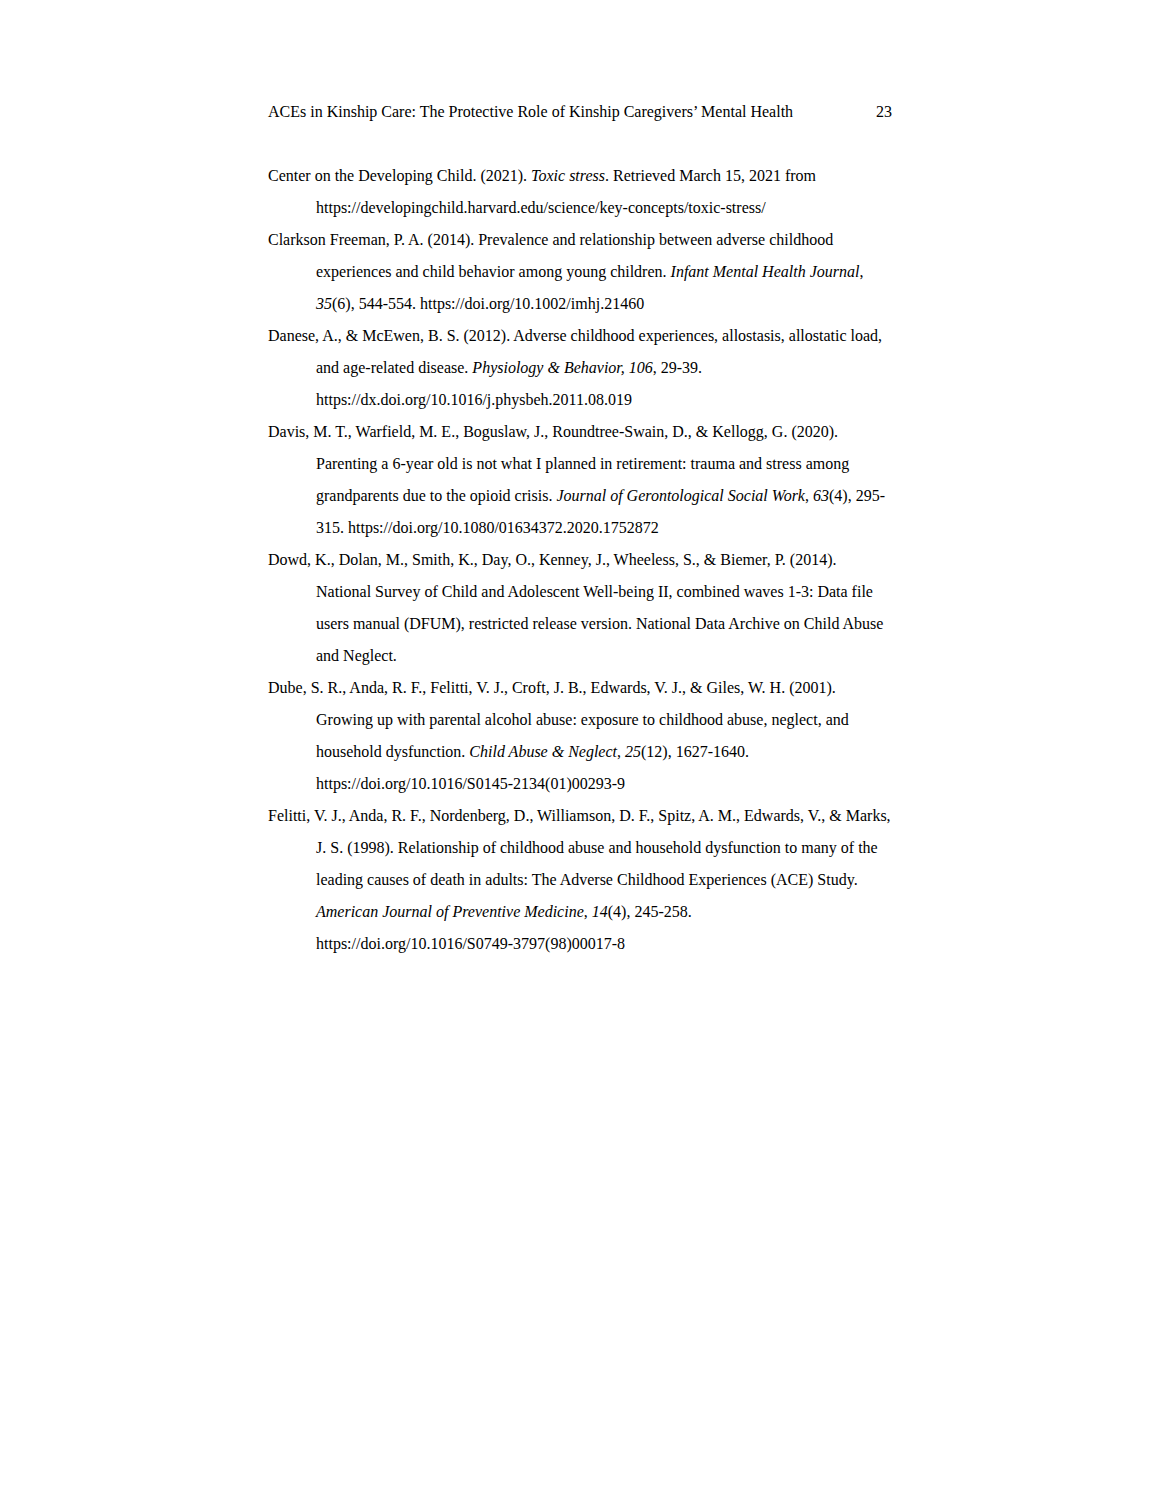ACEs in Kinship Care: The Protective Role of Kinship Caregivers’ Mental Health 23
Center on the Developing Child. (2021). Toxic stress. Retrieved March 15, 2021 from https://developingchild.harvard.edu/science/key-concepts/toxic-stress/
Clarkson Freeman, P. A. (2014). Prevalence and relationship between adverse childhood experiences and child behavior among young children. Infant Mental Health Journal, 35(6), 544-554. https://doi.org/10.1002/imhj.21460
Danese, A., & McEwen, B. S. (2012). Adverse childhood experiences, allostasis, allostatic load, and age-related disease. Physiology & Behavior, 106, 29-39. https://dx.doi.org/10.1016/j.physbeh.2011.08.019
Davis, M. T., Warfield, M. E., Boguslaw, J., Roundtree-Swain, D., & Kellogg, G. (2020). Parenting a 6-year old is not what I planned in retirement: trauma and stress among grandparents due to the opioid crisis. Journal of Gerontological Social Work, 63(4), 295-315. https://doi.org/10.1080/01634372.2020.1752872
Dowd, K., Dolan, M., Smith, K., Day, O., Kenney, J., Wheeless, S., & Biemer, P. (2014). National Survey of Child and Adolescent Well-being II, combined waves 1-3: Data file users manual (DFUM), restricted release version. National Data Archive on Child Abuse and Neglect.
Dube, S. R., Anda, R. F., Felitti, V. J., Croft, J. B., Edwards, V. J., & Giles, W. H. (2001). Growing up with parental alcohol abuse: exposure to childhood abuse, neglect, and household dysfunction. Child Abuse & Neglect, 25(12), 1627-1640. https://doi.org/10.1016/S0145-2134(01)00293-9
Felitti, V. J., Anda, R. F., Nordenberg, D., Williamson, D. F., Spitz, A. M., Edwards, V., & Marks, J. S. (1998). Relationship of childhood abuse and household dysfunction to many of the leading causes of death in adults: The Adverse Childhood Experiences (ACE) Study. American Journal of Preventive Medicine, 14(4), 245-258. https://doi.org/10.1016/S0749-3797(98)00017-8